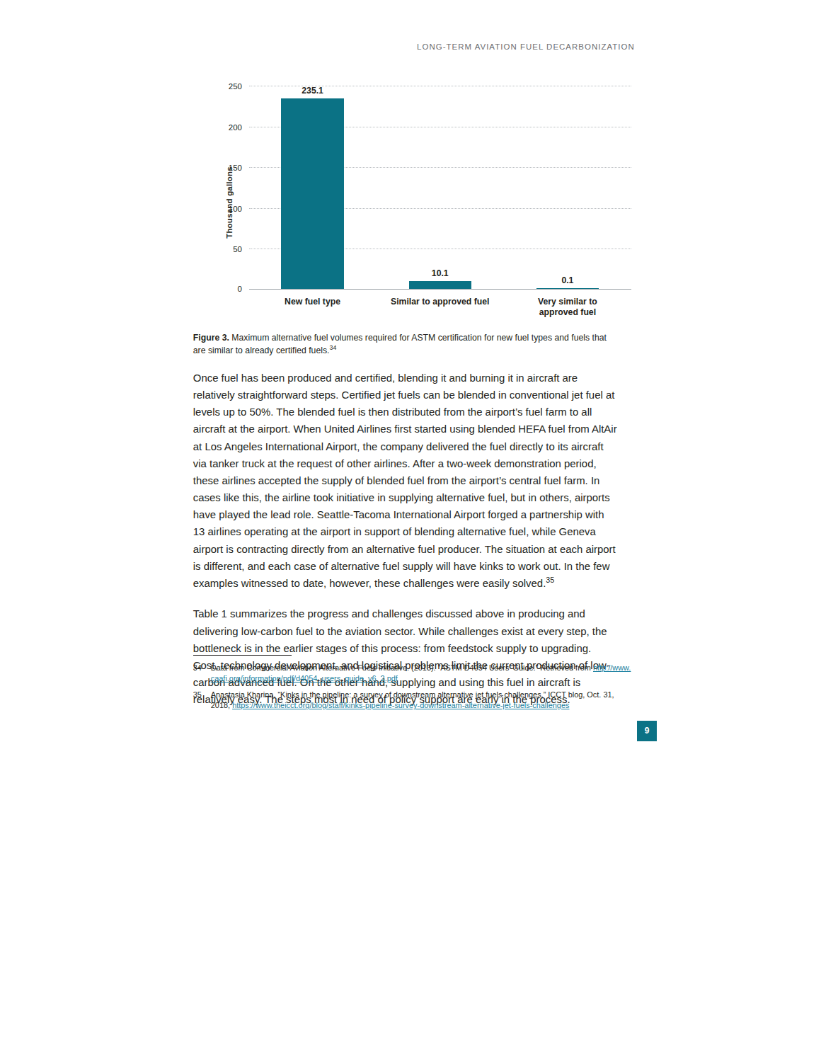Long-term aviation fuel decarbonization
Thousand gallons
250
200
150
100
50
0
235.1
10.1
0.1
New fuel type
Similar to approved fuel
Very similar to
approved fuel
Figure 3. Maximum alternative fuel volumes required for ASTM certification for new fuel types and fuels that are similar to already certified fuels.34
Once fuel has been produced and certified, blending it and burning it in aircraft are relatively straightforward steps. Certified jet fuels can be blended in conventional jet fuel at levels up to 50%. The blended fuel is then distributed from the airport’s fuel farm to all aircraft at the airport. When United Airlines first started using blended HEFA fuel from AltAir at Los Angeles International Airport, the company delivered the fuel directly to its aircraft via tanker truck at the request of other airlines. After a two-week demonstration period, these airlines accepted the supply of blended fuel from the airport’s central fuel farm. In cases like this, the airline took initiative in supplying alternative fuel, but in others, airports have played the lead role. Seattle-Tacoma International Airport forged a partnership with 13 airlines operating at the airport in support of blending alternative fuel, while Geneva airport is contracting directly from an alternative fuel producer. The situation at each airport is different, and each case of alternative fuel supply will have kinks to work out. In the few examples witnessed to date, however, these challenges were easily solved.35
Table 1 summarizes the progress and challenges discussed above in producing and delivering low-carbon fuel to the aviation sector. While challenges exist at every step, the bottleneck is in the earlier stages of this process: from feedstock supply to upgrading. Cost, technology development, and logistical problems limit the current production of low-carbon advanced fuel. On the other hand, supplying and using this fuel in aircraft is relatively easy. The steps most in need of policy support are early in the process.
34
Data from Commercial Aviation Alternative Fuels Initiative. (2013). “ASTM D4054 Users’ Guide.” Retrieved from http://www.caafi.org/information/pdf/d4054_users_guide_v6_2.pdf
35
Anastasia Kharina, “Kinks in the pipeline: a survey of downstream alternative jet fuels challenges,” ICCT blog, Oct. 31, 2018, https://www.theicct.org/blog/staff/kinks-pipeline-survey-downstream-alternative-jet-fuels-challenges
9